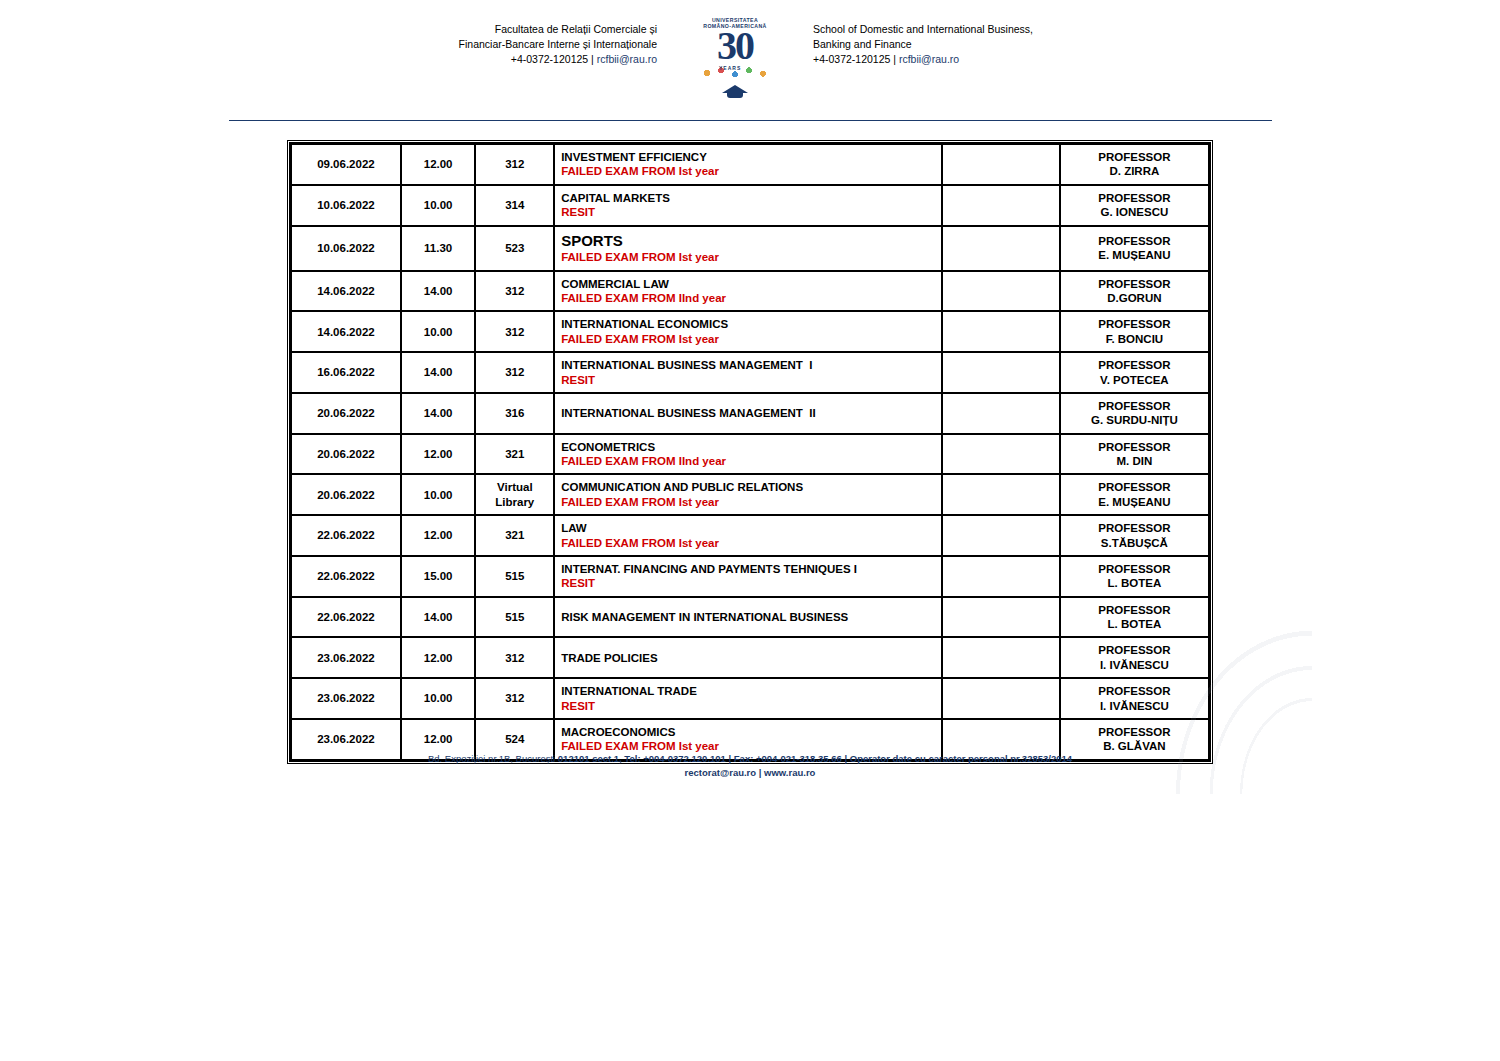Facultatea de Relații Comerciale și
Financiar-Bancare Interne și Internaționale
+4-0372-120125 | rcfbii@rau.ro
UNIVERSITATEA
ROMÂNO-AMERICANĂ
30YEARS
School of Domestic and International Business,
Banking and Finance
+4-0372-120125 | rcfbii@rau.ro
| 09.06.2022 | 12.00 | 312 | INVESTMENT EFFICIENCY FAILED EXAM FROM Ist year | | PROFESSOR D. ZIRRA |
| 10.06.2022 | 10.00 | 314 | CAPITAL MARKETS RESIT | | PROFESSOR G. IONESCU |
| 10.06.2022 | 11.30 | 523 | SPORTS FAILED EXAM FROM Ist year | | PROFESSOR E. MUȘEANU |
| 14.06.2022 | 14.00 | 312 | COMMERCIAL LAW FAILED EXAM FROM IInd year | | PROFESSOR D.GORUN |
| 14.06.2022 | 10.00 | 312 | INTERNATIONAL ECONOMICS FAILED EXAM FROM Ist year | | PROFESSOR F. BONCIU |
| 16.06.2022 | 14.00 | 312 | INTERNATIONAL BUSINESS MANAGEMENT I RESIT | | PROFESSOR V. POTECEA |
| 20.06.2022 | 14.00 | 316 | INTERNATIONAL BUSINESS MANAGEMENT II | | PROFESSOR G. SURDU-NIȚU |
| 20.06.2022 | 12.00 | 321 | ECONOMETRICS FAILED EXAM FROM IInd year | | PROFESSOR M. DIN |
| 20.06.2022 | 10.00 | Virtual Library | COMMUNICATION AND PUBLIC RELATIONS FAILED EXAM FROM Ist year | | PROFESSOR E. MUȘEANU |
| 22.06.2022 | 12.00 | 321 | LAW FAILED EXAM FROM Ist year | | PROFESSOR S.TĂBUȘCĂ |
| 22.06.2022 | 15.00 | 515 | INTERNAT. FINANCING AND PAYMENTS TEHNIQUES I RESIT | | PROFESSOR L. BOTEA |
| 22.06.2022 | 14.00 | 515 | RISK MANAGEMENT IN INTERNATIONAL BUSINESS | | PROFESSOR L. BOTEA |
| 23.06.2022 | 12.00 | 312 | TRADE POLICIES | | PROFESSOR I. IVĂNESCU |
| 23.06.2022 | 10.00 | 312 | INTERNATIONAL TRADE RESIT | | PROFESSOR I. IVĂNESCU |
| 23.06.2022 | 12.00 | 524 | MACROECONOMICS FAILED EXAM FROM Ist year | | PROFESSOR B. GLĂVAN |
Bd. Expoziției nr.1B, București 012101 sect.1, Tel: +004-0372.120.101 | Fax: +004-021-318.35.66 | Operator date cu caracter personal nr.32853/2014
rectorat@rau.ro | www.rau.ro